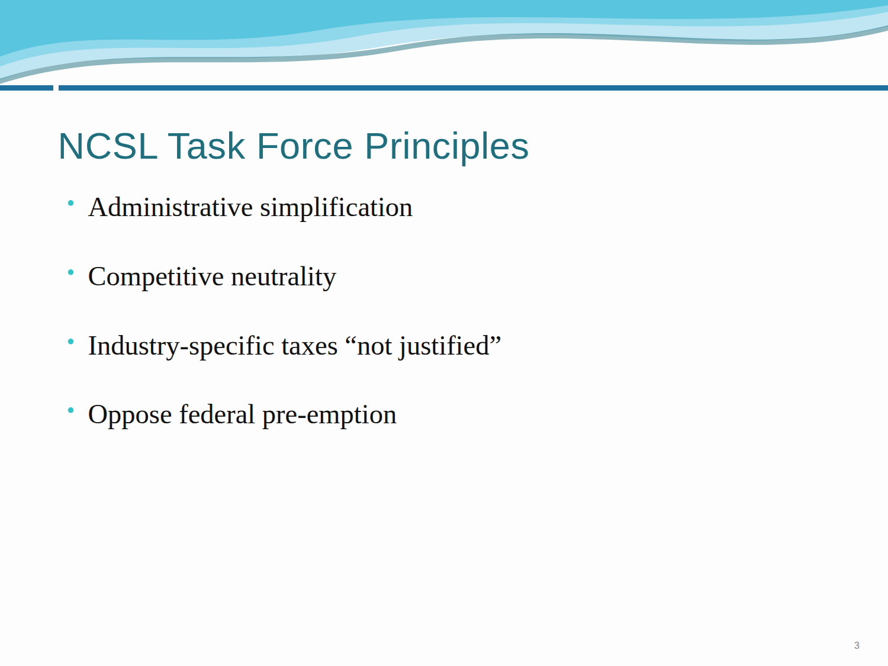NCSL Task Force Principles
Administrative simplification
Competitive neutrality
Industry-specific taxes “not justified”
Oppose federal pre-emption
3